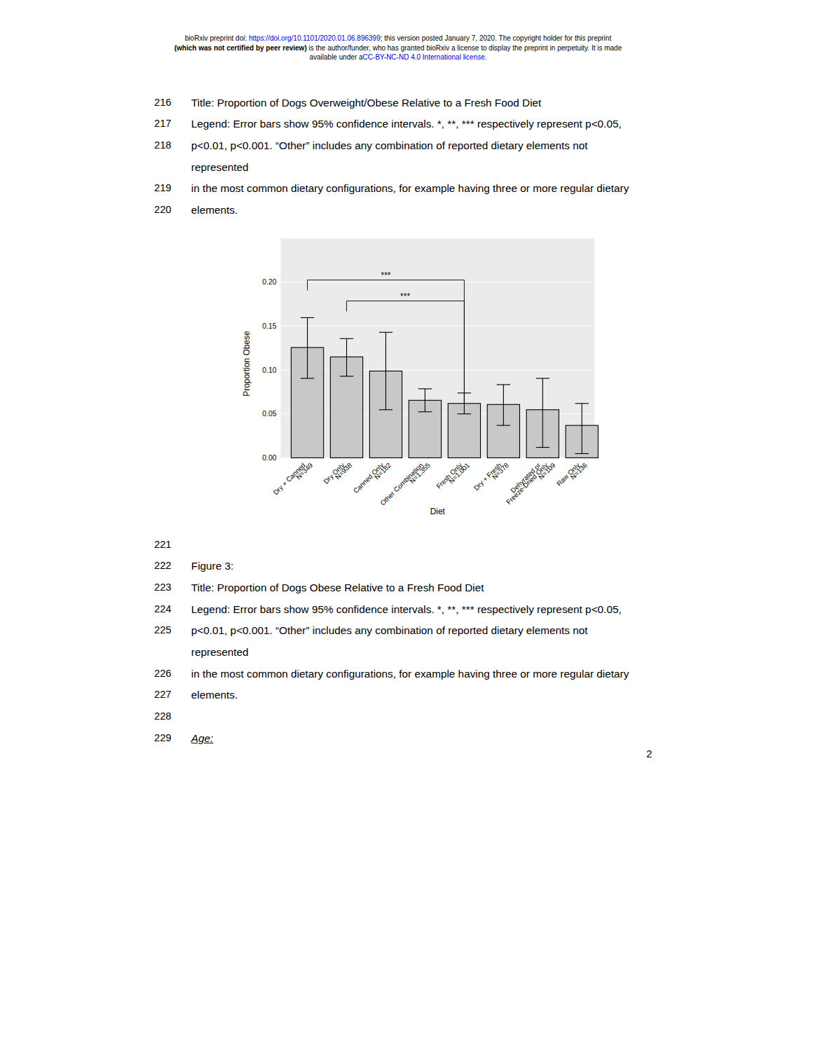bioRxiv preprint doi: https://doi.org/10.1101/2020.01.06.896399; this version posted January 7, 2020. The copyright holder for this preprint
(which was not certified by peer review) is the author/funder, who has granted bioRxiv a license to display the preprint in perpetuity. It is made
available under aCC-BY-NC-ND 4.0 International license.
216
Title: Proportion of Dogs Overweight/Obese Relative to a Fresh Food Diet
217
Legend: Error bars show 95% confidence intervals. *, **, *** respectively represent p<0.05,
218
p<0.01, p<0.001. “Other” includes any combination of reported dietary elements not represented
219
in the most common dietary configurations, for example having three or more regular dietary
220
elements.
221
222
Figure 3:
223
Title: Proportion of Dogs Obese Relative to a Fresh Food Diet
224
Legend: Error bars show 95% confidence intervals. *, **, *** respectively represent p<0.05,
225
p<0.01, p<0.001. “Other” includes any combination of reported dietary elements not represented
226
in the most common dietary configurations, for example having three or more regular dietary
227
elements.
228
229
Age:
2